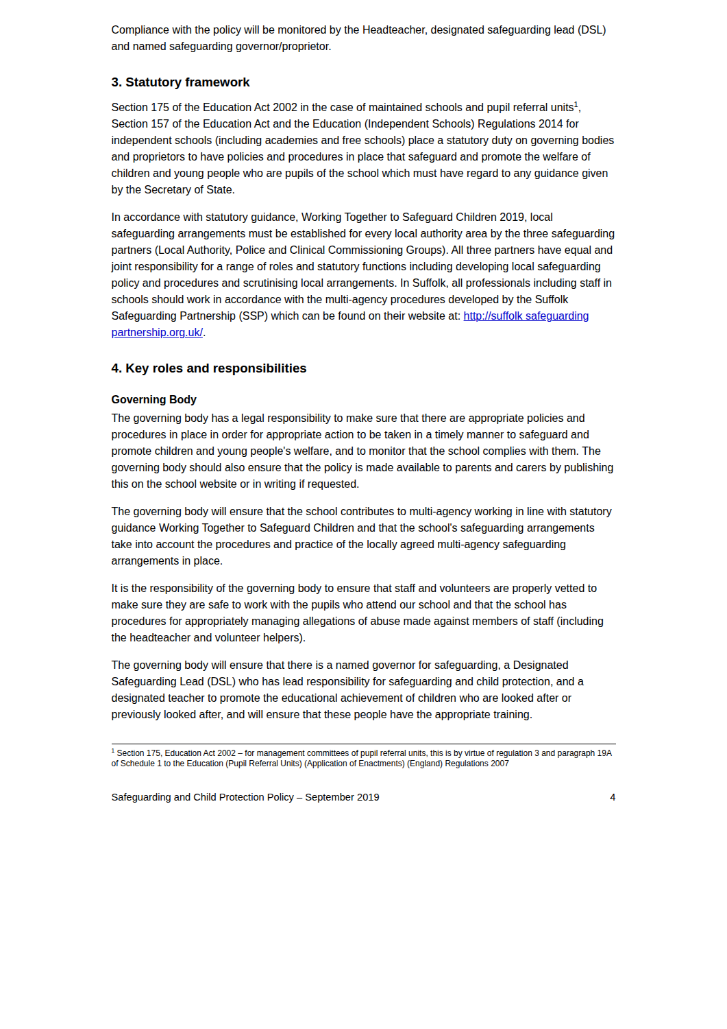Compliance with the policy will be monitored by the Headteacher, designated safeguarding lead (DSL) and named safeguarding governor/proprietor.
3. Statutory framework
Section 175 of the Education Act 2002 in the case of maintained schools and pupil referral units1, Section 157 of the Education Act and the Education (Independent Schools) Regulations 2014 for independent schools (including academies and free schools) place a statutory duty on governing bodies and proprietors to have policies and procedures in place that safeguard and promote the welfare of children and young people who are pupils of the school which must have regard to any guidance given by the Secretary of State.
In accordance with statutory guidance, Working Together to Safeguard Children 2019, local safeguarding arrangements must be established for every local authority area by the three safeguarding partners (Local Authority, Police and Clinical Commissioning Groups). All three partners have equal and joint responsibility for a range of roles and statutory functions including developing local safeguarding policy and procedures and scrutinising local arrangements. In Suffolk, all professionals including staff in schools should work in accordance with the multi-agency procedures developed by the Suffolk Safeguarding Partnership (SSP) which can be found on their website at: http://suffolk safeguarding partnership.org.uk/.
4. Key roles and responsibilities
Governing Body
The governing body has a legal responsibility to make sure that there are appropriate policies and procedures in place in order for appropriate action to be taken in a timely manner to safeguard and promote children and young people's welfare, and to monitor that the school complies with them. The governing body should also ensure that the policy is made available to parents and carers by publishing this on the school website or in writing if requested.
The governing body will ensure that the school contributes to multi-agency working in line with statutory guidance Working Together to Safeguard Children and that the school's safeguarding arrangements take into account the procedures and practice of the locally agreed multi-agency safeguarding arrangements in place.
It is the responsibility of the governing body to ensure that staff and volunteers are properly vetted to make sure they are safe to work with the pupils who attend our school and that the school has procedures for appropriately managing allegations of abuse made against members of staff (including the headteacher and volunteer helpers).
The governing body will ensure that there is a named governor for safeguarding, a Designated Safeguarding Lead (DSL) who has lead responsibility for safeguarding and child protection, and a designated teacher to promote the educational achievement of children who are looked after or previously looked after, and will ensure that these people have the appropriate training.
1 Section 175, Education Act 2002 – for management committees of pupil referral units, this is by virtue of regulation 3 and paragraph 19A of Schedule 1 to the Education (Pupil Referral Units) (Application of Enactments) (England) Regulations 2007
Safeguarding and Child Protection Policy – September 2019 4